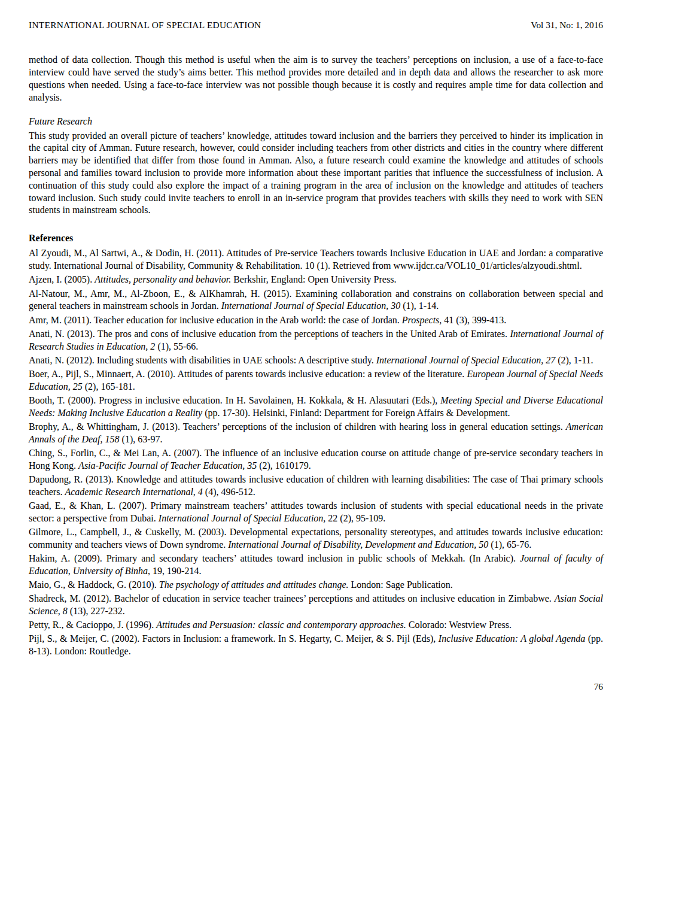INTERNATIONAL JOURNAL OF SPECIAL EDUCATION Vol 31, No: 1, 2016
method of data collection. Though this method is useful when the aim is to survey the teachers’ perceptions on inclusion, a use of a face-to-face interview could have served the study’s aims better. This method provides more detailed and in depth data and allows the researcher to ask more questions when needed. Using a face-to-face interview was not possible though because it is costly and requires ample time for data collection and analysis.
Future Research
This study provided an overall picture of teachers’ knowledge, attitudes toward inclusion and the barriers they perceived to hinder its implication in the capital city of Amman. Future research, however, could consider including teachers from other districts and cities in the country where different barriers may be identified that differ from those found in Amman. Also, a future research could examine the knowledge and attitudes of schools personal and families toward inclusion to provide more information about these important parities that influence the successfulness of inclusion. A continuation of this study could also explore the impact of a training program in the area of inclusion on the knowledge and attitudes of teachers toward inclusion. Such study could invite teachers to enroll in an in-service program that provides teachers with skills they need to work with SEN students in mainstream schools.
References
Al Zyoudi, M., Al Sartwi, A., & Dodin, H. (2011). Attitudes of Pre-service Teachers towards Inclusive Education in UAE and Jordan: a comparative study. International Journal of Disability, Community & Rehabilitation. 10 (1). Retrieved from www.ijdcr.ca/VOL10_01/articles/alzyoudi.shtml.
Ajzen, I. (2005). Attitudes, personality and behavior. Berkshir, England: Open University Press.
Al-Natour, M., Amr, M., Al-Zboon, E., & AlKhamrah, H. (2015). Examining collaboration and constrains on collaboration between special and general teachers in mainstream schools in Jordan. International Journal of Special Education, 30 (1), 1-14.
Amr, M. (2011). Teacher education for inclusive education in the Arab world: the case of Jordan. Prospects, 41 (3), 399-413.
Anati, N. (2013). The pros and cons of inclusive education from the perceptions of teachers in the United Arab of Emirates. International Journal of Research Studies in Education, 2 (1), 55-66.
Anati, N. (2012). Including students with disabilities in UAE schools: A descriptive study. International Journal of Special Education, 27 (2), 1-11.
Boer, A., Pijl, S., Minnaert, A. (2010). Attitudes of parents towards inclusive education: a review of the literature. European Journal of Special Needs Education, 25 (2), 165-181.
Booth, T. (2000). Progress in inclusive education. In H. Savolainen, H. Kokkala, & H. Alasuutari (Eds.), Meeting Special and Diverse Educational Needs: Making Inclusive Education a Reality (pp. 17-30). Helsinki, Finland: Department for Foreign Affairs & Development.
Brophy, A., & Whittingham, J. (2013). Teachers’ perceptions of the inclusion of children with hearing loss in general education settings. American Annals of the Deaf, 158 (1), 63-97.
Ching, S., Forlin, C., & Mei Lan, A. (2007). The influence of an inclusive education course on attitude change of pre-service secondary teachers in Hong Kong. Asia-Pacific Journal of Teacher Education, 35 (2), 1610179.
Dapudong, R. (2013). Knowledge and attitudes towards inclusive education of children with learning disabilities: The case of Thai primary schools teachers. Academic Research International, 4 (4), 496-512.
Gaad, E., & Khan, L. (2007). Primary mainstream teachers’ attitudes towards inclusion of students with special educational needs in the private sector: a perspective from Dubai. International Journal of Special Education, 22 (2), 95-109.
Gilmore, L., Campbell, J., & Cuskelly, M. (2003). Developmental expectations, personality stereotypes, and attitudes towards inclusive education: community and teachers views of Down syndrome. International Journal of Disability, Development and Education, 50 (1), 65-76.
Hakim, A. (2009). Primary and secondary teachers’ attitudes toward inclusion in public schools of Mekkah. (In Arabic). Journal of faculty of Education, University of Binha, 19, 190-214.
Maio, G., & Haddock, G. (2010). The psychology of attitudes and attitudes change. London: Sage Publication.
Shadreck, M. (2012). Bachelor of education in service teacher trainees’ perceptions and attitudes on inclusive education in Zimbabwe. Asian Social Science, 8 (13), 227-232.
Petty, R., & Cacioppo, J. (1996). Attitudes and Persuasion: classic and contemporary approaches. Colorado: Westview Press.
Pijl, S., & Meijer, C. (2002). Factors in Inclusion: a framework. In S. Hegarty, C. Meijer, & S. Pijl (Eds), Inclusive Education: A global Agenda (pp. 8-13). London: Routledge.
76